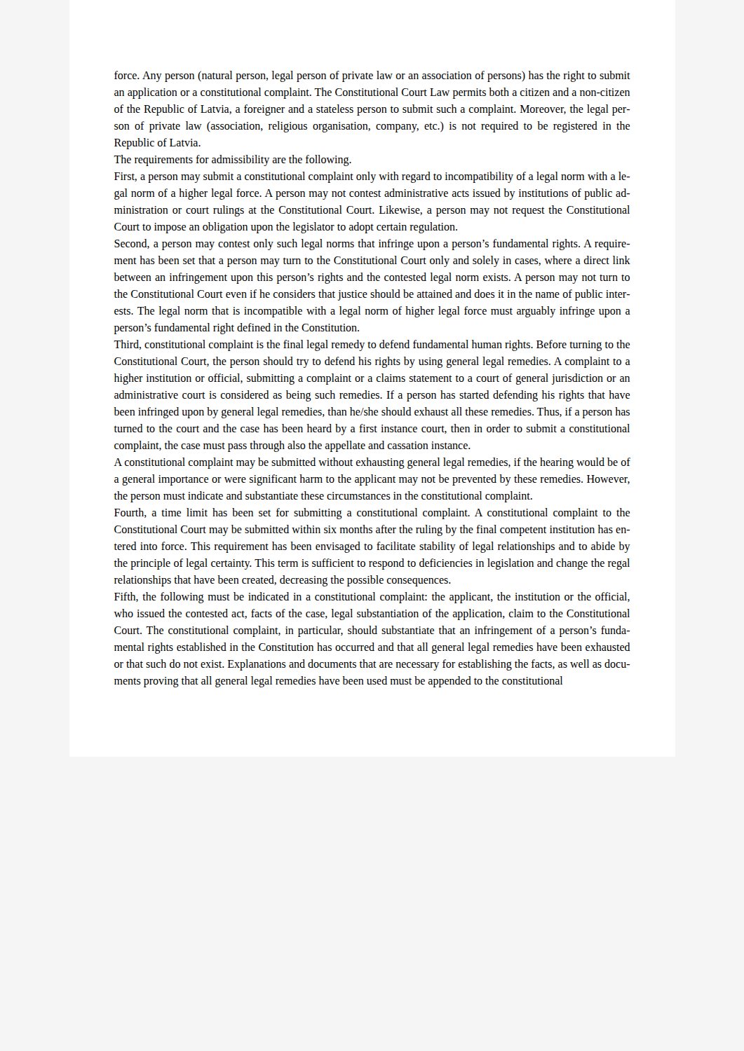force. Any person (natural person, legal person of private law or an association of persons) has the right to submit an application or a constitutional complaint. The Constitutional Court Law permits both a citizen and a non-citizen of the Republic of Latvia, a foreigner and a stateless person to submit such a complaint. Moreover, the legal person of private law (association, religious organisation, company, etc.) is not required to be registered in the Republic of Latvia.
The requirements for admissibility are the following.
First, a person may submit a constitutional complaint only with regard to incompatibility of a legal norm with a legal norm of a higher legal force. A person may not contest administrative acts issued by institutions of public administration or court rulings at the Constitutional Court. Likewise, a person may not request the Constitutional Court to impose an obligation upon the legislator to adopt certain regulation.
Second, a person may contest only such legal norms that infringe upon a person’s fundamental rights. A requirement has been set that a person may turn to the Constitutional Court only and solely in cases, where a direct link between an infringement upon this person’s rights and the contested legal norm exists. A person may not turn to the Constitutional Court even if he considers that justice should be attained and does it in the name of public interests. The legal norm that is incompatible with a legal norm of higher legal force must arguably infringe upon a person’s fundamental right defined in the Constitution.
Third, constitutional complaint is the final legal remedy to defend fundamental human rights. Before turning to the Constitutional Court, the person should try to defend his rights by using general legal remedies. A complaint to a higher institution or official, submitting a complaint or a claims statement to a court of general jurisdiction or an administrative court is considered as being such remedies. If a person has started defending his rights that have been infringed upon by general legal remedies, than he/she should exhaust all these remedies. Thus, if a person has turned to the court and the case has been heard by a first instance court, then in order to submit a constitutional complaint, the case must pass through also the appellate and cassation instance.
A constitutional complaint may be submitted without exhausting general legal remedies, if the hearing would be of a general importance or were significant harm to the applicant may not be prevented by these remedies. However, the person must indicate and substantiate these circumstances in the constitutional complaint.
Fourth, a time limit has been set for submitting a constitutional complaint. A constitutional complaint to the Constitutional Court may be submitted within six months after the ruling by the final competent institution has entered into force. This requirement has been envisaged to facilitate stability of legal relationships and to abide by the principle of legal certainty. This term is sufficient to respond to deficiencies in legislation and change the regal relationships that have been created, decreasing the possible consequences.
Fifth, the following must be indicated in a constitutional complaint: the applicant, the institution or the official, who issued the contested act, facts of the case, legal substantiation of the application, claim to the Constitutional Court. The constitutional complaint, in particular, should substantiate that an infringement of a person’s fundamental rights established in the Constitution has occurred and that all general legal remedies have been exhausted or that such do not exist. Explanations and documents that are necessary for establishing the facts, as well as documents proving that all general legal remedies have been used must be appended to the constitutional